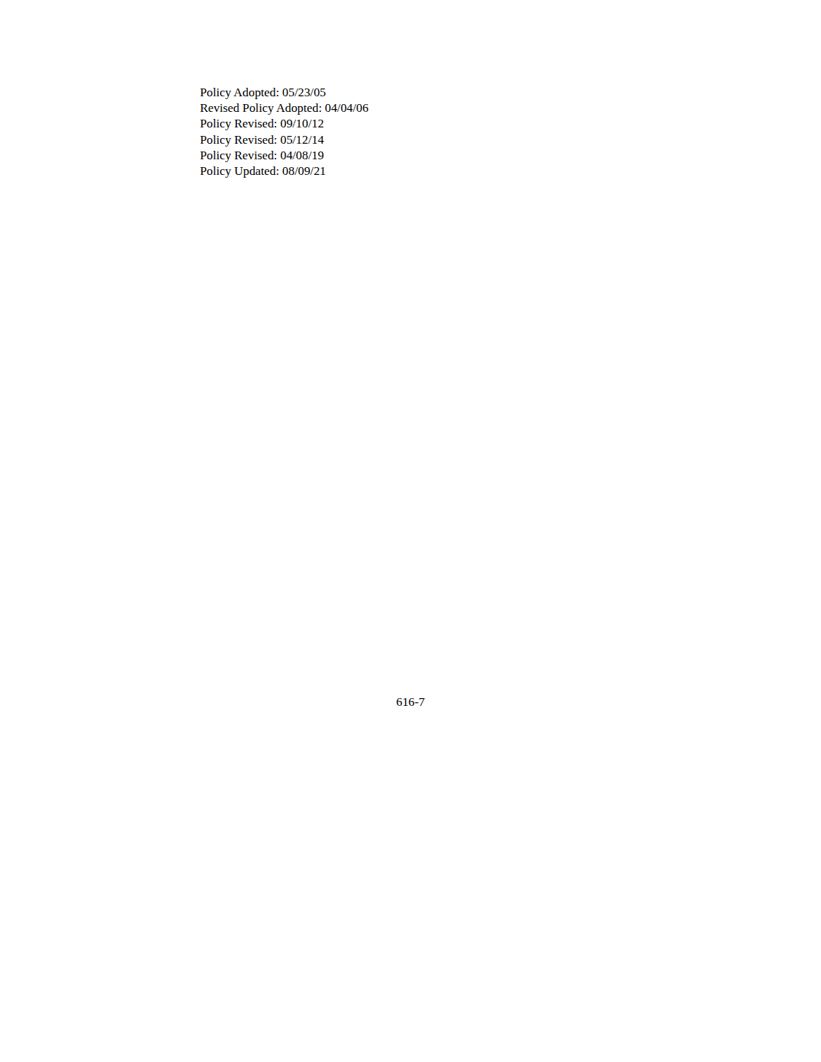Policy Adopted: 05/23/05
Revised Policy Adopted: 04/04/06
Policy Revised: 09/10/12
Policy Revised: 05/12/14
Policy Revised: 04/08/19
Policy Updated: 08/09/21
616-7